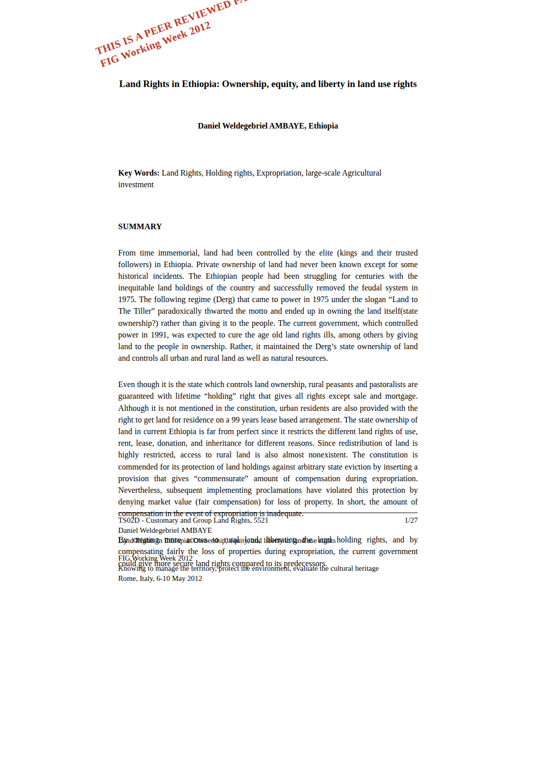THIS IS A PEER REVIEWED PAPER
FIG Working Week 2012
Land Rights in Ethiopia: Ownership, equity, and liberty in land use rights
Daniel Weldegebriel AMBAYE, Ethiopia
Key Words: Land Rights, Holding rights, Expropriation, large-scale Agricultural investment
SUMMARY
From time immemorial, land had been controlled by the elite (kings and their trusted followers) in Ethiopia. Private ownership of land had never been known except for some historical incidents. The Ethiopian people had been struggling for centuries with the inequitable land holdings of the country and successfully removed the feudal system in 1975. The following regime (Derg) that came to power in 1975 under the slogan “Land to The Tiller” paradoxically thwarted the motto and ended up in owning the land itself(state ownership?) rather than giving it to the people. The current government, which controlled power in 1991, was expected to cure the age old land rights ills, among others by giving land to the people in ownership. Rather, it maintained the Derg’s state ownership of land and controls all urban and rural land as well as natural resources.
Even though it is the state which controls land ownership, rural peasants and pastoralists are guaranteed with lifetime “holding” right that gives all rights except sale and mortgage. Although it is not mentioned in the constitution, urban residents are also provided with the right to get land for residence on a 99 years lease based arrangement. The state ownership of land in current Ethiopia is far from perfect since it restricts the different land rights of use, rent, lease, donation, and inheritance for different reasons. Since redistribution of land is highly restricted, access to rural land is also almost nonexistent. The constitution is commended for its protection of land holdings against arbitrary state eviction by inserting a provision that gives “commensurate” amount of compensation during expropriation. Nevertheless, subsequent implementing proclamations have violated this protection by denying market value (fair compensation) for loss of property. In short, the amount of compensation in the event of expropriation is inadequate.
By creating more access to rural land, liberating the land holding rights, and by compensating fairly the loss of properties during expropriation, the current government could give more secure land rights compared to its predecessors.
TS02D - Customary and Group Land Rights, 5521
1/27
Daniel Weldegebriel AMBAYE
Land Rights in Ethiopia: Ownership, equity, and liberty in land use rights
FIG Working Week 2012
Knowing to manage the territory, protect the environment, evaluate the cultural heritage
Rome, Italy, 6-10 May 2012